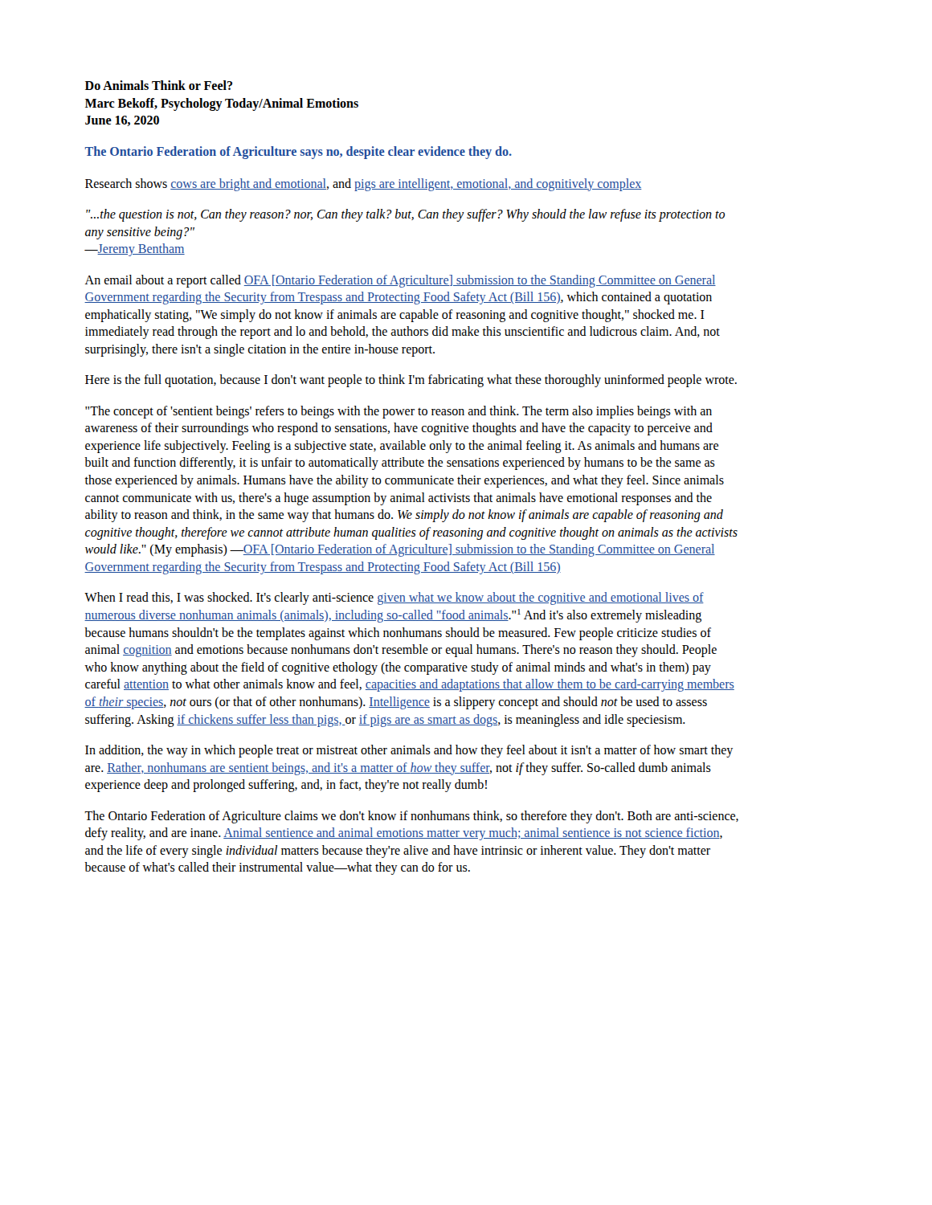Do Animals Think or Feel?
Marc Bekoff, Psychology Today/Animal Emotions
June 16, 2020
The Ontario Federation of Agriculture says no, despite clear evidence they do.
Research shows cows are bright and emotional, and pigs are intelligent, emotional, and cognitively complex
"...the question is not, Can they reason? nor, Can they talk? but, Can they suffer? Why should the law refuse its protection to any sensitive being?"
—Jeremy Bentham
An email about a report called OFA [Ontario Federation of Agriculture] submission to the Standing Committee on General Government regarding the Security from Trespass and Protecting Food Safety Act (Bill 156), which contained a quotation emphatically stating, "We simply do not know if animals are capable of reasoning and cognitive thought," shocked me. I immediately read through the report and lo and behold, the authors did make this unscientific and ludicrous claim. And, not surprisingly, there isn't a single citation in the entire in-house report.
Here is the full quotation, because I don't want people to think I'm fabricating what these thoroughly uninformed people wrote.
"The concept of 'sentient beings' refers to beings with the power to reason and think. The term also implies beings with an awareness of their surroundings who respond to sensations, have cognitive thoughts and have the capacity to perceive and experience life subjectively. Feeling is a subjective state, available only to the animal feeling it. As animals and humans are built and function differently, it is unfair to automatically attribute the sensations experienced by humans to be the same as those experienced by animals. Humans have the ability to communicate their experiences, and what they feel. Since animals cannot communicate with us, there's a huge assumption by animal activists that animals have emotional responses and the ability to reason and think, in the same way that humans do. We simply do not know if animals are capable of reasoning and cognitive thought, therefore we cannot attribute human qualities of reasoning and cognitive thought on animals as the activists would like." (My emphasis) —OFA [Ontario Federation of Agriculture] submission to the Standing Committee on General Government regarding the Security from Trespass and Protecting Food Safety Act (Bill 156)
When I read this, I was shocked. It's clearly anti-science given what we know about the cognitive and emotional lives of numerous diverse nonhuman animals (animals), including so-called "food animals."1 And it's also extremely misleading because humans shouldn't be the templates against which nonhumans should be measured. Few people criticize studies of animal cognition and emotions because nonhumans don't resemble or equal humans. There's no reason they should. People who know anything about the field of cognitive ethology (the comparative study of animal minds and what's in them) pay careful attention to what other animals know and feel, capacities and adaptations that allow them to be card-carrying members of their species, not ours (or that of other nonhumans). Intelligence is a slippery concept and should not be used to assess suffering. Asking if chickens suffer less than pigs, or if pigs are as smart as dogs, is meaningless and idle speciesism.
In addition, the way in which people treat or mistreat other animals and how they feel about it isn't a matter of how smart they are. Rather, nonhumans are sentient beings, and it's a matter of how they suffer, not if they suffer. So-called dumb animals experience deep and prolonged suffering, and, in fact, they're not really dumb!
The Ontario Federation of Agriculture claims we don't know if nonhumans think, so therefore they don't. Both are anti-science, defy reality, and are inane. Animal sentience and animal emotions matter very much; animal sentience is not science fiction, and the life of every single individual matters because they're alive and have intrinsic or inherent value. They don't matter because of what's called their instrumental value—what they can do for us.